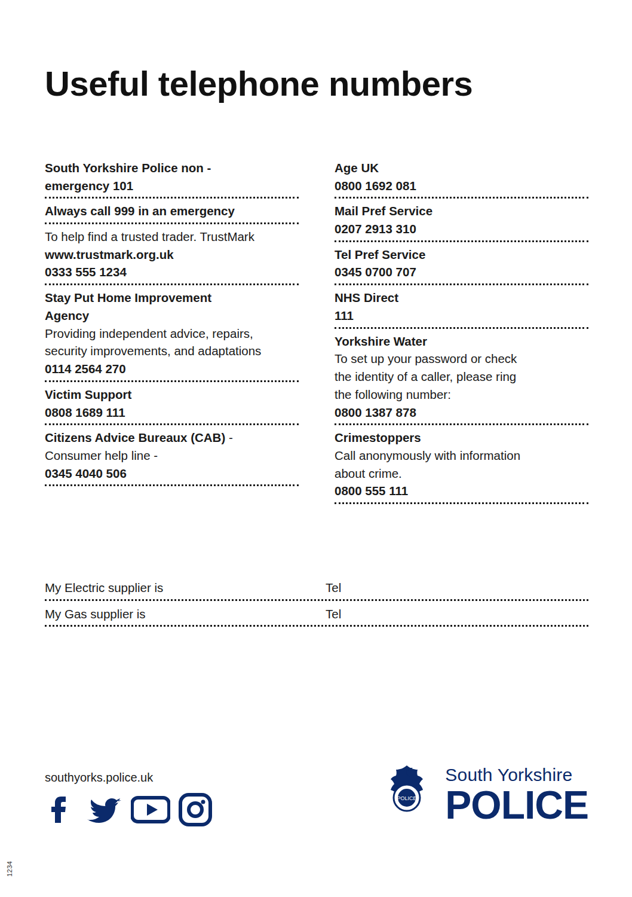Useful telephone numbers
South Yorkshire Police non -
emergency 101
Always call 999 in an emergency
To help find a trusted trader. TrustMark
www.trustmark.org.uk
0333 555 1234
Stay Put Home Improvement
Agency
Providing independent advice, repairs,
security improvements, and adaptations
0114 2564 270
Victim Support
0808 1689 111
Citizens Advice Bureaux (CAB) -
Consumer help line -
0345 4040 506
Age UK
0800 1692 081
Mail Pref Service
0207 2913 310
Tel Pref Service
0345 0700 707
NHS Direct
111
Yorkshire Water
To set up your password or check
the identity of a caller, please ring
the following number:
0800 1387 878
Crimestoppers
Call anonymously with information
about crime.
0800 555 111
My Electric supplier is
Tel
My Gas supplier is
Tel
southyorks.police.uk
POLICE
South Yorkshire POLICE
1234